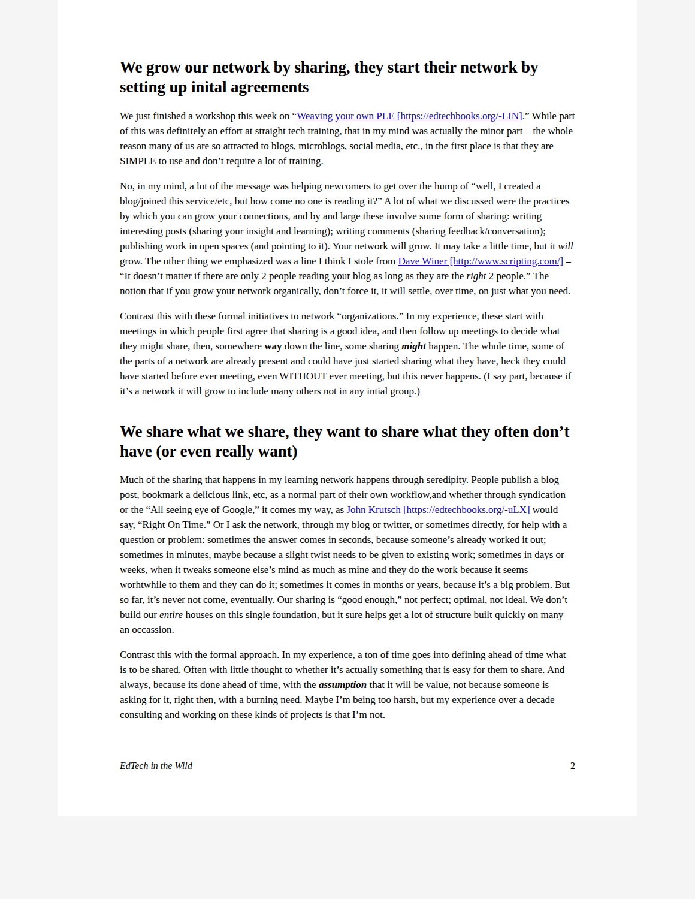We grow our network by sharing, they start their network by setting up inital agreements
We just finished a workshop this week on “Weaving your own PLE [https://edtechbooks.org/-LIN].” While part of this was definitely an effort at straight tech training, that in my mind was actually the minor part – the whole reason many of us are so attracted to blogs, microblogs, social media, etc., in the first place is that they are SIMPLE to use and don’t require a lot of training.
No, in my mind, a lot of the message was helping newcomers to get over the hump of “well, I created a blog/joined this service/etc, but how come no one is reading it?” A lot of what we discussed were the practices by which you can grow your connections, and by and large these involve some form of sharing: writing interesting posts (sharing your insight and learning); writing comments (sharing feedback/conversation); publishing work in open spaces (and pointing to it). Your network will grow. It may take a little time, but it will grow. The other thing we emphasized was a line I think I stole from Dave Winer [http://www.scripting.com/] – “It doesn’t matter if there are only 2 people reading your blog as long as they are the right 2 people.” The notion that if you grow your network organically, don’t force it, it will settle, over time, on just what you need.
Contrast this with these formal initiatives to network “organizations.” In my experience, these start with meetings in which people first agree that sharing is a good idea, and then follow up meetings to decide what they might share, then, somewhere way down the line, some sharing might happen. The whole time, some of the parts of a network are already present and could have just started sharing what they have, heck they could have started before ever meeting, even WITHOUT ever meeting, but this never happens. (I say part, because if it’s a network it will grow to include many others not in any intial group.)
We share what we share, they want to share what they often don’t have (or even really want)
Much of the sharing that happens in my learning network happens through seredipity. People publish a blog post, bookmark a delicious link, etc, as a normal part of their own workflow,and whether through syndication or the “All seeing eye of Google,” it comes my way, as John Krutsch [https://edtechbooks.org/-uLX] would say, “Right On Time.” Or I ask the network, through my blog or twitter, or sometimes directly, for help with a question or problem: sometimes the answer comes in seconds, because someone’s already worked it out; sometimes in minutes, maybe because a slight twist needs to be given to existing work; sometimes in days or weeks, when it tweaks someone else’s mind as much as mine and they do the work because it seems worhtwhile to them and they can do it; sometimes it comes in months or years, because it’s a big problem. But so far, it’s never not come, eventually. Our sharing is “good enough,” not perfect; optimal, not ideal. We don’t build our entire houses on this single foundation, but it sure helps get a lot of structure built quickly on many an occassion.
Contrast this with the formal approach. In my experience, a ton of time goes into defining ahead of time what is to be shared. Often with little thought to whether it’s actually something that is easy for them to share. And always, because its done ahead of time, with the assumption that it will be value, not because someone is asking for it, right then, with a burning need. Maybe I’m being too harsh, but my experience over a decade consulting and working on these kinds of projects is that I’m not.
EdTech in the Wild 2